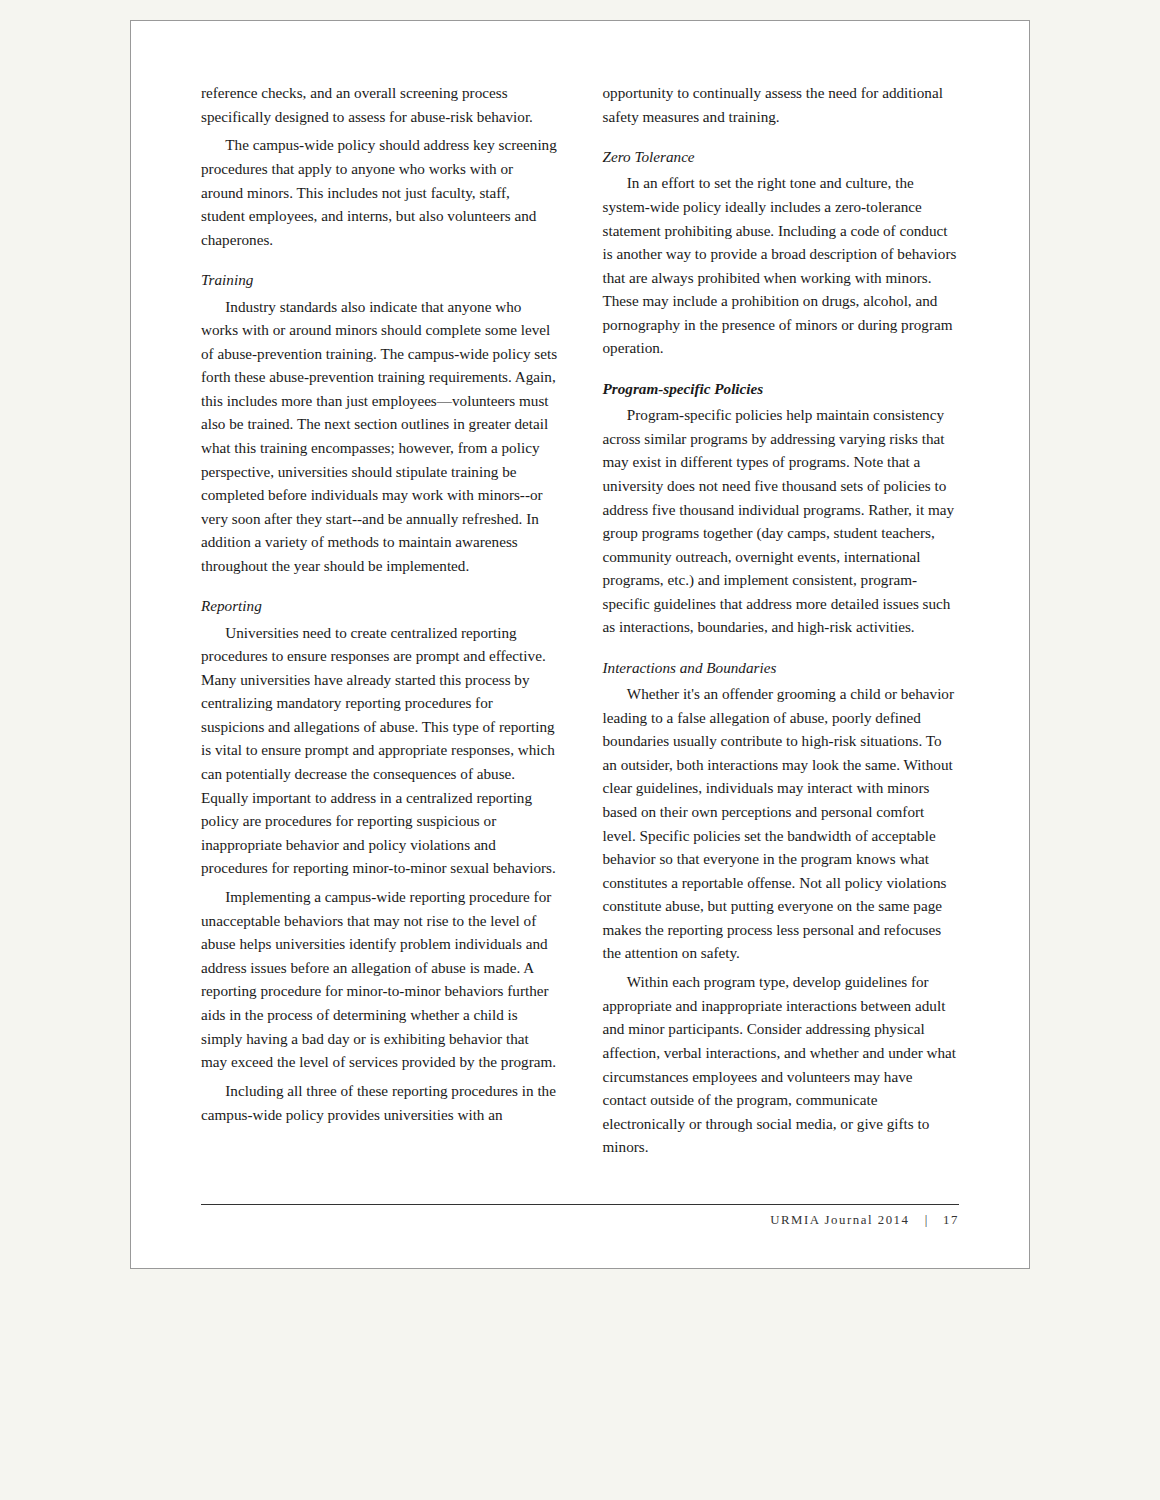reference checks, and an overall screening process specifically designed to assess for abuse-risk behavior.
The campus-wide policy should address key screening procedures that apply to anyone who works with or around minors. This includes not just faculty, staff, student employees, and interns, but also volunteers and chaperones.
Training
Industry standards also indicate that anyone who works with or around minors should complete some level of abuse-prevention training. The campus-wide policy sets forth these abuse-prevention training requirements. Again, this includes more than just employees—volunteers must also be trained. The next section outlines in greater detail what this training encompasses; however, from a policy perspective, universities should stipulate training be completed before individuals may work with minors--or very soon after they start--and be annually refreshed. In addition a variety of methods to maintain awareness throughout the year should be implemented.
Reporting
Universities need to create centralized reporting procedures to ensure responses are prompt and effective. Many universities have already started this process by centralizing mandatory reporting procedures for suspicions and allegations of abuse. This type of reporting is vital to ensure prompt and appropriate responses, which can potentially decrease the consequences of abuse. Equally important to address in a centralized reporting policy are procedures for reporting suspicious or inappropriate behavior and policy violations and procedures for reporting minor-to-minor sexual behaviors.
Implementing a campus-wide reporting procedure for unacceptable behaviors that may not rise to the level of abuse helps universities identify problem individuals and address issues before an allegation of abuse is made. A reporting procedure for minor-to-minor behaviors further aids in the process of determining whether a child is simply having a bad day or is exhibiting behavior that may exceed the level of services provided by the program.
Including all three of these reporting procedures in the campus-wide policy provides universities with an opportunity to continually assess the need for additional safety measures and training.
Zero Tolerance
In an effort to set the right tone and culture, the system-wide policy ideally includes a zero-tolerance statement prohibiting abuse. Including a code of conduct is another way to provide a broad description of behaviors that are always prohibited when working with minors. These may include a prohibition on drugs, alcohol, and pornography in the presence of minors or during program operation.
Program-specific Policies
Program-specific policies help maintain consistency across similar programs by addressing varying risks that may exist in different types of programs. Note that a university does not need five thousand sets of policies to address five thousand individual programs. Rather, it may group programs together (day camps, student teachers, community outreach, overnight events, international programs, etc.) and implement consistent, program-specific guidelines that address more detailed issues such as interactions, boundaries, and high-risk activities.
Interactions and Boundaries
Whether it's an offender grooming a child or behavior leading to a false allegation of abuse, poorly defined boundaries usually contribute to high-risk situations. To an outsider, both interactions may look the same. Without clear guidelines, individuals may interact with minors based on their own perceptions and personal comfort level. Specific policies set the bandwidth of acceptable behavior so that everyone in the program knows what constitutes a reportable offense. Not all policy violations constitute abuse, but putting everyone on the same page makes the reporting process less personal and refocuses the attention on safety.
Within each program type, develop guidelines for appropriate and inappropriate interactions between adult and minor participants. Consider addressing physical affection, verbal interactions, and whether and under what circumstances employees and volunteers may have contact outside of the program, communicate electronically or through social media, or give gifts to minors.
URMIA Journal 2014| 17